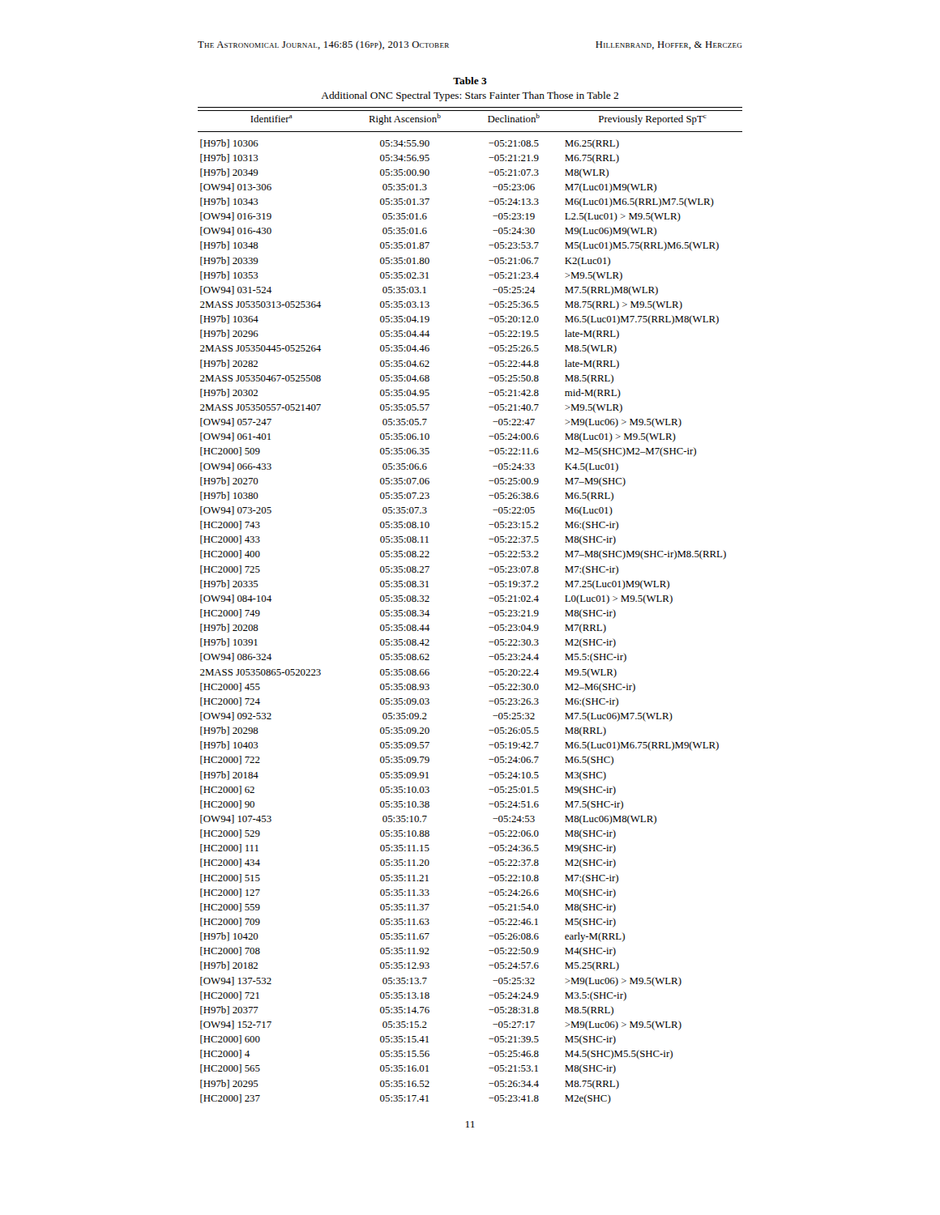The Astronomical Journal, 146:85 (16pp), 2013 October
Hillenbrand, Hoffer, & Herczeg
Table 3 Additional ONC Spectral Types: Stars Fainter Than Those in Table 2
| Identifier a | Right Ascension b | Declination b | Previously Reported SpT c |
| --- | --- | --- | --- |
| [H97b] 10306 | 05:34:55.90 | − 05:21:08.5 | M6.25(RRL) |
| [H97b] 10313 | 05:34:56.95 | − 05:21:21.9 | M6.75(RRL) |
| [H97b] 20349 | 05:35:00.90 | − 05:21:07.3 | M8(WLR) |
| [OW94] 013-306 | 05:35:01.3 | − 05:23:06 | M7(Luc01)M9(WLR) |
| [H97b] 10343 | 05:35:01.37 | − 05:24:13.3 | M6(Luc01)M6.5(RRL)M7.5(WLR) |
| [OW94] 016-319 | 05:35:01.6 | − 05:23:19 | L2.5(Luc01) > M9.5(WLR) |
| [OW94] 016-430 | 05:35:01.6 | − 05:24:30 | M9(Luc06)M9(WLR) |
| [H97b] 10348 | 05:35:01.87 | − 05:23:53.7 | M5(Luc01)M5.75(RRL)M6.5(WLR) |
| [H97b] 20339 | 05:35:01.80 | − 05:21:06.7 | K2(Luc01) |
| [H97b] 10353 | 05:35:02.31 | − 05:21:23.4 | >M9.5(WLR) |
| [OW94] 031-524 | 05:35:03.1 | − 05:25:24 | M7.5(RRL)M8(WLR) |
| 2MASS J05350313-0525364 | 05:35:03.13 | − 05:25:36.5 | M8.75(RRL) > M9.5(WLR) |
| [H97b] 10364 | 05:35:04.19 | − 05:20:12.0 | M6.5(Luc01)M7.75(RRL)M8(WLR) |
| [H97b] 20296 | 05:35:04.44 | − 05:22:19.5 | late-M(RRL) |
| 2MASS J05350445-0525264 | 05:35:04.46 | − 05:25:26.5 | M8.5(WLR) |
| [H97b] 20282 | 05:35:04.62 | − 05:22:44.8 | late-M(RRL) |
| 2MASS J05350467-0525508 | 05:35:04.68 | − 05:25:50.8 | M8.5(RRL) |
| [H97b] 20302 | 05:35:04.95 | − 05:21:42.8 | mid-M(RRL) |
| 2MASS J05350557-0521407 | 05:35:05.57 | − 05:21:40.7 | >M9.5(WLR) |
| [OW94] 057-247 | 05:35:05.7 | − 05:22:47 | >M9(Luc06) > M9.5(WLR) |
| [OW94] 061-401 | 05:35:06.10 | − 05:24:00.6 | M8(Luc01) > M9.5(WLR) |
| [HC2000] 509 | 05:35:06.35 | − 05:22:11.6 | M2–M5(SHC)M2–M7(SHC-ir) |
| [OW94] 066-433 | 05:35:06.6 | − 05:24:33 | K4.5(Luc01) |
| [H97b] 20270 | 05:35:07.06 | − 05:25:00.9 | M7–M9(SHC) |
| [H97b] 10380 | 05:35:07.23 | − 05:26:38.6 | M6.5(RRL) |
| [OW94] 073-205 | 05:35:07.3 | − 05:22:05 | M6(Luc01) |
| [HC2000] 743 | 05:35:08.10 | − 05:23:15.2 | M6:(SHC-ir) |
| [HC2000] 433 | 05:35:08.11 | − 05:22:37.5 | M8(SHC-ir) |
| [HC2000] 400 | 05:35:08.22 | − 05:22:53.2 | M7–M8(SHC)M9(SHC-ir)M8.5(RRL) |
| [HC2000] 725 | 05:35:08.27 | − 05:23:07.8 | M7:(SHC-ir) |
| [H97b] 20335 | 05:35:08.31 | − 05:19:37.2 | M7.25(Luc01)M9(WLR) |
| [OW94] 084-104 | 05:35:08.32 | − 05:21:02.4 | L0(Luc01) > M9.5(WLR) |
| [HC2000] 749 | 05:35:08.34 | − 05:23:21.9 | M8(SHC-ir) |
| [H97b] 20208 | 05:35:08.44 | − 05:23:04.9 | M7(RRL) |
| [H97b] 10391 | 05:35:08.42 | − 05:22:30.3 | M2(SHC-ir) |
| [OW94] 086-324 | 05:35:08.62 | − 05:23:24.4 | M5.5:(SHC-ir) |
| 2MASS J05350865-0520223 | 05:35:08.66 | − 05:20:22.4 | M9.5(WLR) |
| [HC2000] 455 | 05:35:08.93 | − 05:22:30.0 | M2–M6(SHC-ir) |
| [HC2000] 724 | 05:35:09.03 | − 05:23:26.3 | M6:(SHC-ir) |
| [OW94] 092-532 | 05:35:09.2 | − 05:25:32 | M7.5(Luc06)M7.5(WLR) |
| [H97b] 20298 | 05:35:09.20 | − 05:26:05.5 | M8(RRL) |
| [H97b] 10403 | 05:35:09.57 | − 05:19:42.7 | M6.5(Luc01)M6.75(RRL)M9(WLR) |
| [HC2000] 722 | 05:35:09.79 | − 05:24:06.7 | M6.5(SHC) |
| [H97b] 20184 | 05:35:09.91 | − 05:24:10.5 | M3(SHC) |
| [HC2000] 62 | 05:35:10.03 | − 05:25:01.5 | M9(SHC-ir) |
| [HC2000] 90 | 05:35:10.38 | − 05:24:51.6 | M7.5(SHC-ir) |
| [OW94] 107-453 | 05:35:10.7 | − 05:24:53 | M8(Luc06)M8(WLR) |
| [HC2000] 529 | 05:35:10.88 | − 05:22:06.0 | M8(SHC-ir) |
| [HC2000] 111 | 05:35:11.15 | − 05:24:36.5 | M9(SHC-ir) |
| [HC2000] 434 | 05:35:11.20 | − 05:22:37.8 | M2(SHC-ir) |
| [HC2000] 515 | 05:35:11.21 | − 05:22:10.8 | M7:(SHC-ir) |
| [HC2000] 127 | 05:35:11.33 | − 05:24:26.6 | M0(SHC-ir) |
| [HC2000] 559 | 05:35:11.37 | − 05:21:54.0 | M8(SHC-ir) |
| [HC2000] 709 | 05:35:11.63 | − 05:22:46.1 | M5(SHC-ir) |
| [H97b] 10420 | 05:35:11.67 | − 05:26:08.6 | early-M(RRL) |
| [HC2000] 708 | 05:35:11.92 | − 05:22:50.9 | M4(SHC-ir) |
| [H97b] 20182 | 05:35:12.93 | − 05:24:57.6 | M5.25(RRL) |
| [OW94] 137-532 | 05:35:13.7 | − 05:25:32 | >M9(Luc06) > M9.5(WLR) |
| [HC2000] 721 | 05:35:13.18 | − 05:24:24.9 | M3.5:(SHC-ir) |
| [H97b] 20377 | 05:35:14.76 | − 05:28:31.8 | M8.5(RRL) |
| [OW94] 152-717 | 05:35:15.2 | − 05:27:17 | >M9(Luc06) > M9.5(WLR) |
| [HC2000] 600 | 05:35:15.41 | − 05:21:39.5 | M5(SHC-ir) |
| [HC2000] 4 | 05:35:15.56 | − 05:25:46.8 | M4.5(SHC)M5.5(SHC-ir) |
| [HC2000] 565 | 05:35:16.01 | − 05:21:53.1 | M8(SHC-ir) |
| [H97b] 20295 | 05:35:16.52 | − 05:26:34.4 | M8.75(RRL) |
| [HC2000] 237 | 05:35:17.41 | − 05:23:41.8 | M2e(SHC) |
11